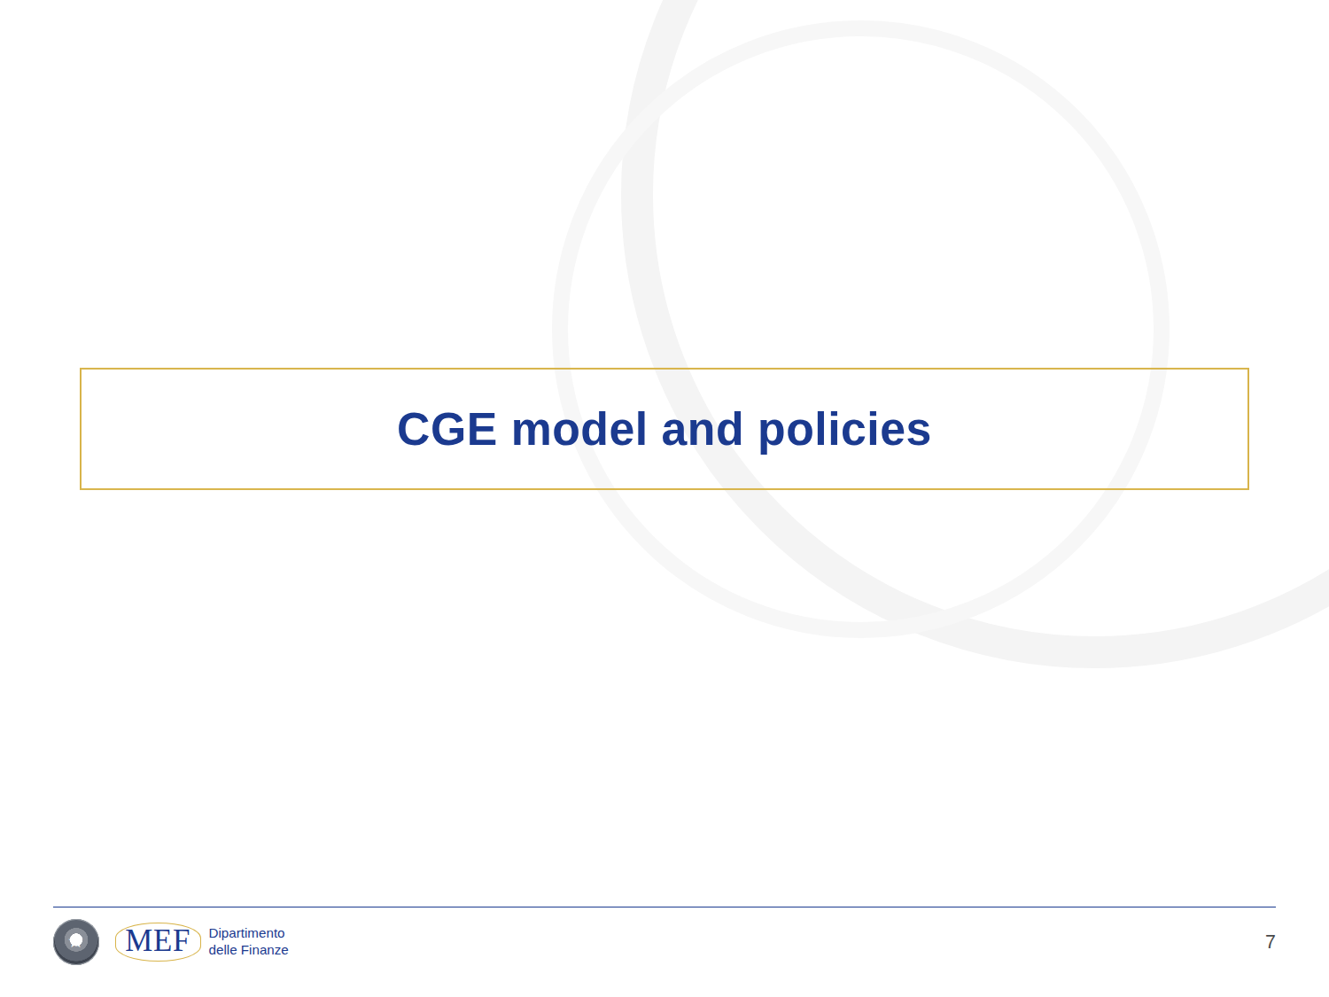CGE model and policies
MEF Dipartimento
delle Finanze
7